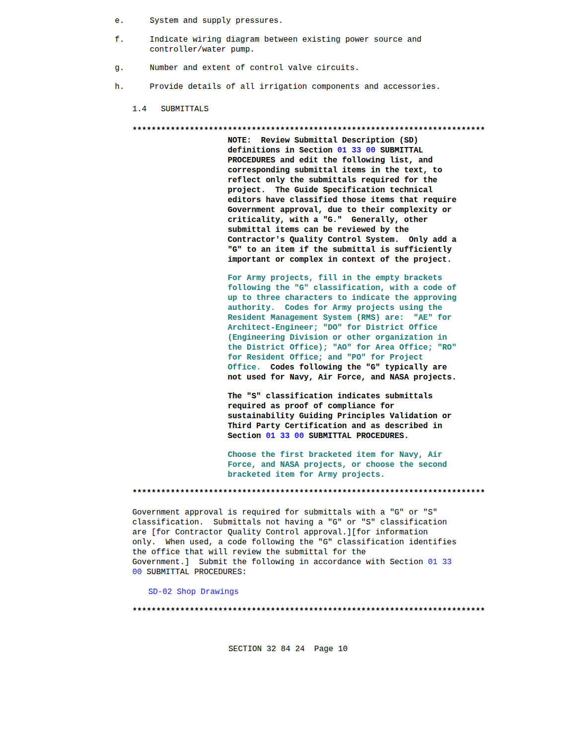e. System and supply pressures.
f. Indicate wiring diagram between existing power source and controller/water pump.
g. Number and extent of control valve circuits.
h. Provide details of all irrigation components and accessories.
1.4 SUBMITTALS
**************************************************************************
NOTE: Review Submittal Description (SD) definitions in Section 01 33 00 SUBMITTAL PROCEDURES and edit the following list, and corresponding submittal items in the text, to reflect only the submittals required for the project. The Guide Specification technical editors have classified those items that require Government approval, due to their complexity or criticality, with a "G." Generally, other submittal items can be reviewed by the Contractor's Quality Control System. Only add a "G" to an item if the submittal is sufficiently important or complex in context of the project.
For Army projects, fill in the empty brackets following the "G" classification, with a code of up to three characters to indicate the approving authority. Codes for Army projects using the Resident Management System (RMS) are: "AE" for Architect-Engineer; "DO" for District Office (Engineering Division or other organization in the District Office); "AO" for Area Office; "RO" for Resident Office; and "PO" for Project Office. Codes following the "G" typically are not used for Navy, Air Force, and NASA projects.
The "S" classification indicates submittals required as proof of compliance for sustainability Guiding Principles Validation or Third Party Certification and as described in Section 01 33 00 SUBMITTAL PROCEDURES.
Choose the first bracketed item for Navy, Air Force, and NASA projects, or choose the second bracketed item for Army projects.
**************************************************************************
Government approval is required for submittals with a "G" or "S" classification. Submittals not having a "G" or "S" classification are [for Contractor Quality Control approval.][for information only. When used, a code following the "G" classification identifies the office that will review the submittal for the Government.] Submit the following in accordance with Section 01 33 00 SUBMITTAL PROCEDURES:
SD-02 Shop Drawings
**************************************************************************
SECTION 32 84 24 Page 10